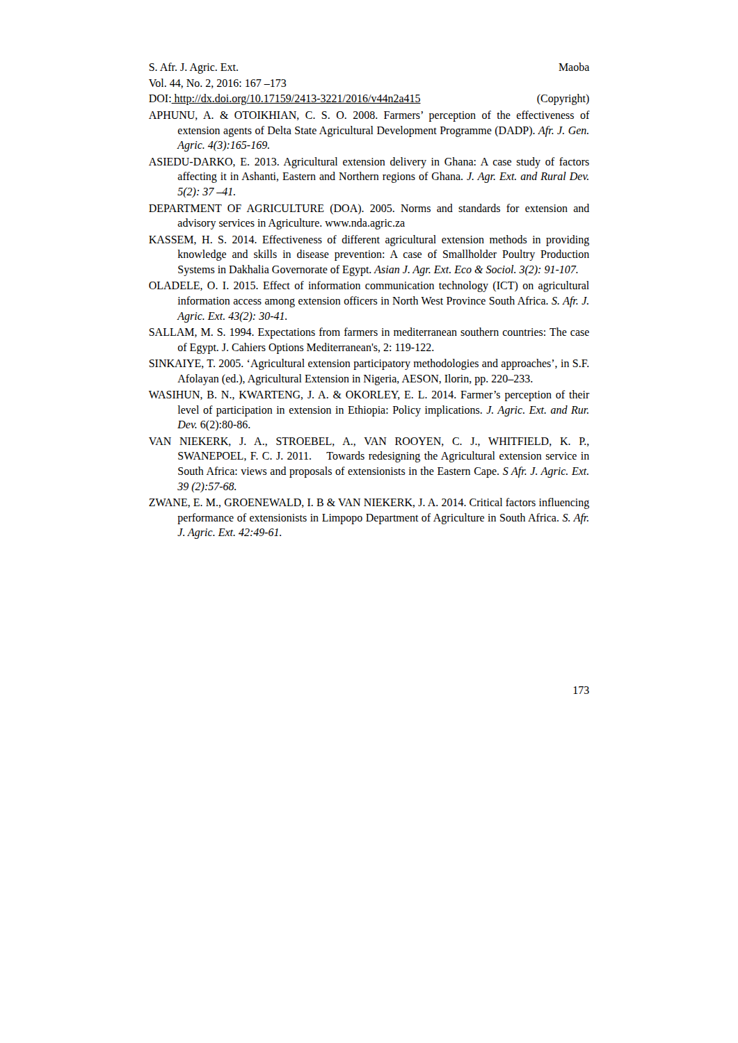S. Afr. J. Agric. Ext. Maoba
Vol. 44, No. 2, 2016: 167 –173
DOI: http://dx.doi.org/10.17159/2413-3221/2016/v44n2a415 (Copyright)
APHUNU, A. & OTOIKHIAN, C. S. O. 2008. Farmers’ perception of the effectiveness of extension agents of Delta State Agricultural Development Programme (DADP). Afr. J. Gen. Agric. 4(3):165-169.
ASIEDU-DARKO, E. 2013. Agricultural extension delivery in Ghana: A case study of factors affecting it in Ashanti, Eastern and Northern regions of Ghana. J. Agr. Ext. and Rural Dev. 5(2): 37 –41.
DEPARTMENT OF AGRICULTURE (DOA). 2005. Norms and standards for extension and advisory services in Agriculture. www.nda.agric.za
KASSEM, H. S. 2014. Effectiveness of different agricultural extension methods in providing knowledge and skills in disease prevention: A case of Smallholder Poultry Production Systems in Dakhalia Governorate of Egypt. Asian J. Agr. Ext. Eco & Sociol. 3(2): 91-107.
OLADELE, O. I. 2015. Effect of information communication technology (ICT) on agricultural information access among extension officers in North West Province South Africa. S. Afr. J. Agric. Ext. 43(2): 30-41.
SALLAM, M. S. 1994. Expectations from farmers in mediterranean southern countries: The case of Egypt. J. Cahiers Options Mediterranean's, 2: 119-122.
SINKAIYE, T. 2005. ‘Agricultural extension participatory methodologies and approaches’, in S.F. Afolayan (ed.), Agricultural Extension in Nigeria, AESON, Ilorin, pp. 220–233.
WASIHUN, B. N., KWARTENG, J. A. & OKORLEY, E. L. 2014. Farmer’s perception of their level of participation in extension in Ethiopia: Policy implications. J. Agric. Ext. and Rur. Dev. 6(2):80-86.
VAN NIEKERK, J. A., STROEBEL, A., VAN ROOYEN, C. J., WHITFIELD, K. P., SWANEPOEL, F. C. J. 2011. Towards redesigning the Agricultural extension service in South Africa: views and proposals of extensionists in the Eastern Cape. S Afr. J. Agric. Ext. 39 (2):57-68.
ZWANE, E. M., GROENEWALD, I. B & VAN NIEKERK, J. A. 2014. Critical factors influencing performance of extensionists in Limpopo Department of Agriculture in South Africa. S. Afr. J. Agric. Ext. 42:49-61.
173